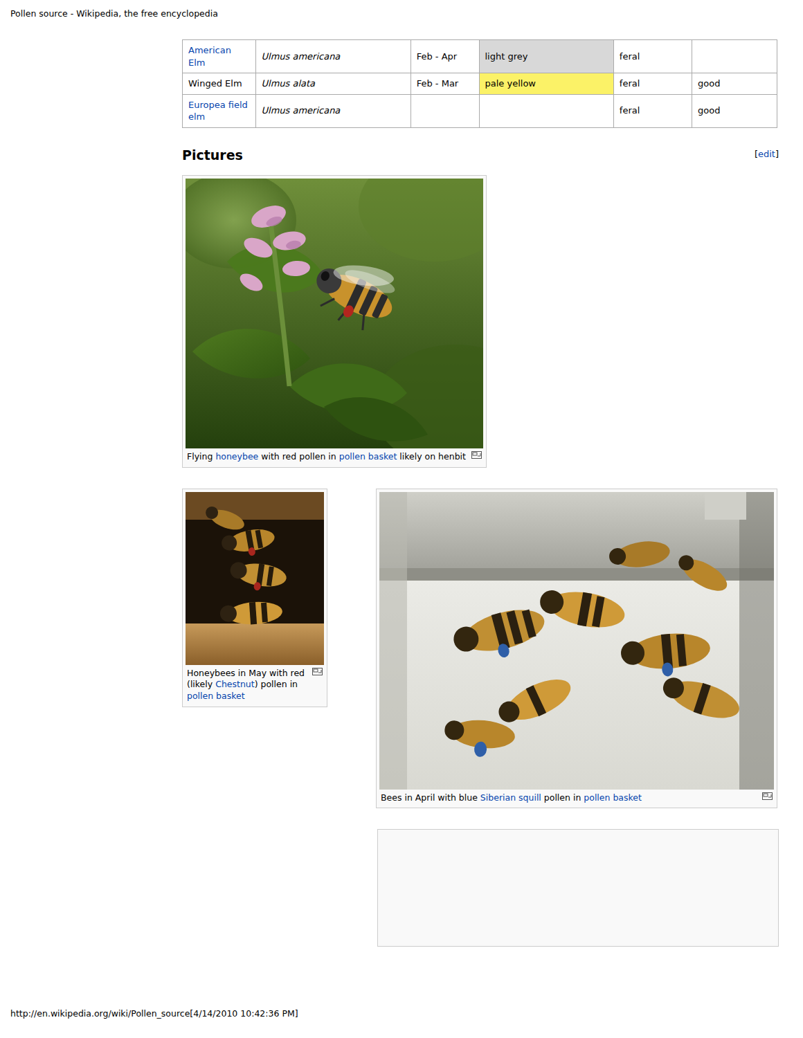Pollen source - Wikipedia, the free encyclopedia
| American Elm | Ulmus americana | Feb - Apr | light grey | feral | |
| Winged Elm | Ulmus alata | Feb - Mar | pale yellow | feral | good |
| Europea field elm | Ulmus americana | | | feral | good |
[edit]
Pictures
Flying honeybee with red pollen in pollen basket likely on henbit
Honeybees in May with red (likely Chestnut) pollen in pollen basket
Bees in April with blue Siberian squill pollen in pollen basket
http://en.wikipedia.org/wiki/Pollen_source[4/14/2010 10:42:36 PM]